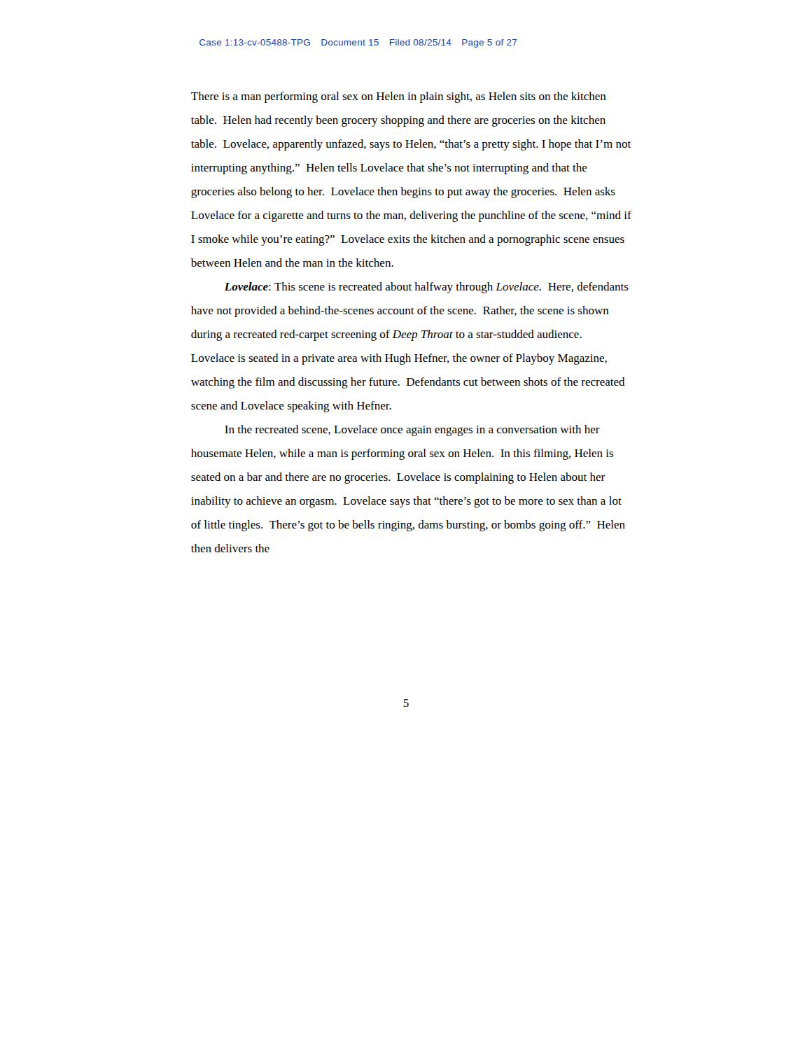Case 1:13-cv-05488-TPG Document 15 Filed 08/25/14 Page 5 of 27
There is a man performing oral sex on Helen in plain sight, as Helen sits on the kitchen table. Helen had recently been grocery shopping and there are groceries on the kitchen table. Lovelace, apparently unfazed, says to Helen, “that’s a pretty sight. I hope that I’m not interrupting anything.” Helen tells Lovelace that she’s not interrupting and that the groceries also belong to her. Lovelace then begins to put away the groceries. Helen asks Lovelace for a cigarette and turns to the man, delivering the punchline of the scene, “mind if I smoke while you’re eating?” Lovelace exits the kitchen and a pornographic scene ensues between Helen and the man in the kitchen.
Lovelace: This scene is recreated about halfway through Lovelace. Here, defendants have not provided a behind-the-scenes account of the scene. Rather, the scene is shown during a recreated red-carpet screening of Deep Throat to a star-studded audience. Lovelace is seated in a private area with Hugh Hefner, the owner of Playboy Magazine, watching the film and discussing her future. Defendants cut between shots of the recreated scene and Lovelace speaking with Hefner.
In the recreated scene, Lovelace once again engages in a conversation with her housemate Helen, while a man is performing oral sex on Helen. In this filming, Helen is seated on a bar and there are no groceries. Lovelace is complaining to Helen about her inability to achieve an orgasm. Lovelace says that “there’s got to be more to sex than a lot of little tingles. There’s got to be bells ringing, dams bursting, or bombs going off.” Helen then delivers the
5